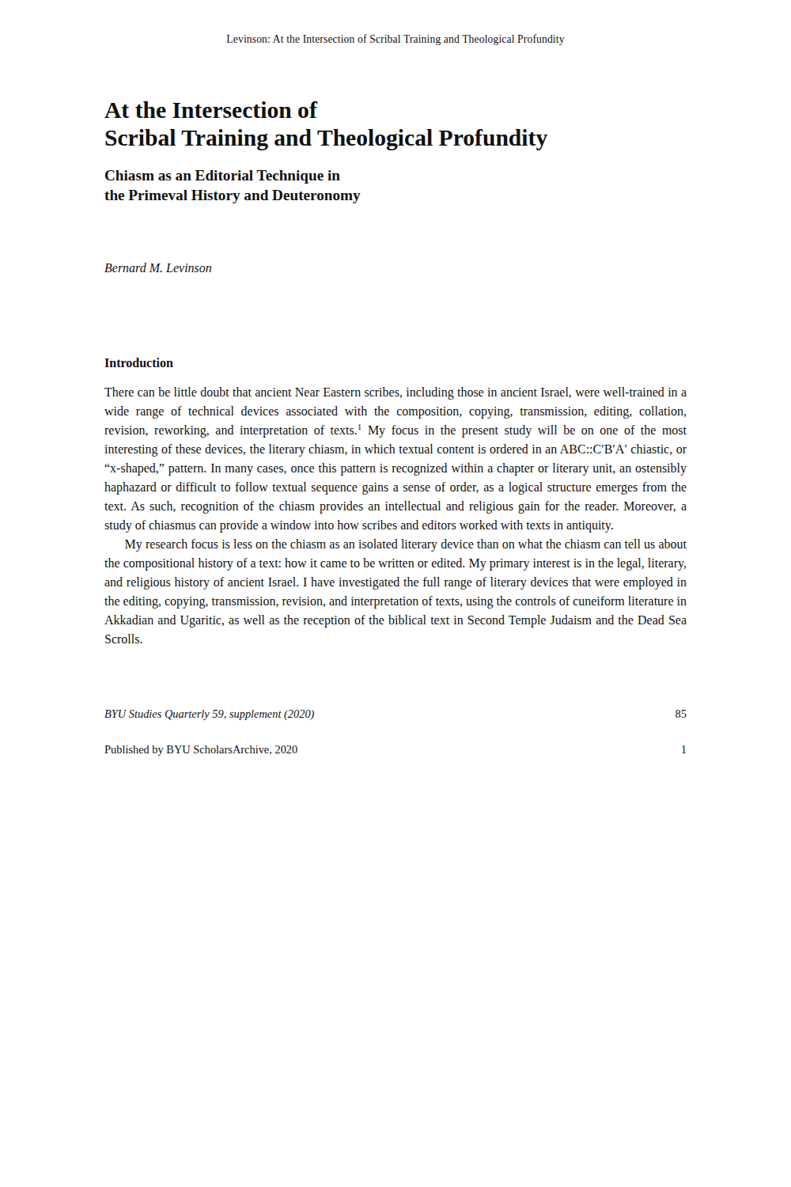Levinson: At the Intersection of Scribal Training and Theological Profundity
At the Intersection of
Scribal Training and Theological Profundity
Chiasm as an Editorial Technique in
the Primeval History and Deuteronomy
Bernard M. Levinson
Introduction
There can be little doubt that ancient Near Eastern scribes, including those in ancient Israel, were well-trained in a wide range of technical devices associated with the composition, copying, transmission, editing, collation, revision, reworking, and interpretation of texts.1 My focus in the present study will be on one of the most interesting of these devices, the literary chiasm, in which textual content is ordered in an ABC::C′B′A′ chiastic, or “x-shaped,” pattern. In many cases, once this pattern is recognized within a chapter or literary unit, an ostensibly haphazard or difficult to follow textual sequence gains a sense of order, as a logical structure emerges from the text. As such, recognition of the chiasm provides an intellectual and religious gain for the reader. Moreover, a study of chiasmus can provide a window into how scribes and editors worked with texts in antiquity.
My research focus is less on the chiasm as an isolated literary device than on what the chiasm can tell us about the compositional history of a text: how it came to be written or edited. My primary interest is in the legal, literary, and religious history of ancient Israel. I have investigated the full range of literary devices that were employed in the editing, copying, transmission, revision, and interpretation of texts, using the controls of cuneiform literature in Akkadian and Ugaritic, as well as the reception of the biblical text in Second Temple Judaism and the Dead Sea Scrolls.
BYU Studies Quarterly 59, supplement (2020) 85
Published by BYU ScholarsArchive, 2020 1